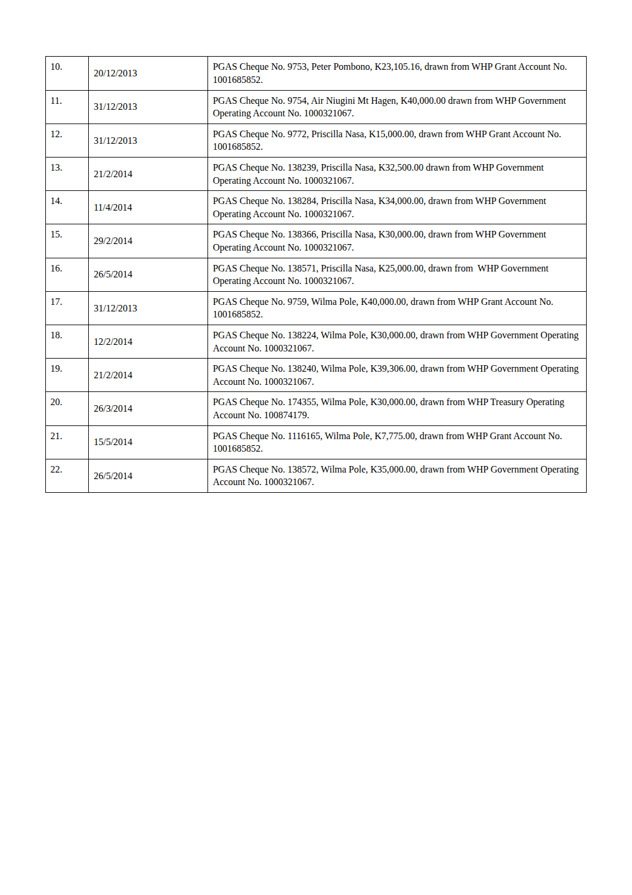| 10. | 20/12/2013 | PGAS Cheque No. 9753, Peter Pombono, K23,105.16, drawn from WHP Grant Account No. 1001685852. |
| 11. | 31/12/2013 | PGAS Cheque No. 9754, Air Niugini Mt Hagen, K40,000.00 drawn from WHP Government Operating Account No. 1000321067. |
| 12. | 31/12/2013 | PGAS Cheque No. 9772, Priscilla Nasa, K15,000.00, drawn from WHP Grant Account No. 1001685852. |
| 13. | 21/2/2014 | PGAS Cheque No. 138239, Priscilla Nasa, K32,500.00 drawn from WHP Government Operating Account No. 1000321067. |
| 14. | 11/4/2014 | PGAS Cheque No. 138284, Priscilla Nasa, K34,000.00, drawn from WHP Government Operating Account No. 1000321067. |
| 15. | 29/2/2014 | PGAS Cheque No. 138366, Priscilla Nasa, K30,000.00, drawn from WHP Government Operating Account No. 1000321067. |
| 16. | 26/5/2014 | PGAS Cheque No. 138571, Priscilla Nasa, K25,000.00, drawn from WHP Government Operating Account No. 1000321067. |
| 17. | 31/12/2013 | PGAS Cheque No. 9759, Wilma Pole, K40,000.00, drawn from WHP Grant Account No. 1001685852. |
| 18. | 12/2/2014 | PGAS Cheque No. 138224, Wilma Pole, K30,000.00, drawn from WHP Government Operating Account No. 1000321067. |
| 19. | 21/2/2014 | PGAS Cheque No. 138240, Wilma Pole, K39,306.00, drawn from WHP Government Operating Account No. 1000321067. |
| 20. | 26/3/2014 | PGAS Cheque No. 174355, Wilma Pole, K30,000.00, drawn from WHP Treasury Operating Account No. 100874179. |
| 21. | 15/5/2014 | PGAS Cheque No. 1116165, Wilma Pole, K7,775.00, drawn from WHP Grant Account No. 1001685852. |
| 22. | 26/5/2014 | PGAS Cheque No. 138572, Wilma Pole, K35,000.00, drawn from WHP Government Operating Account No. 1000321067. |